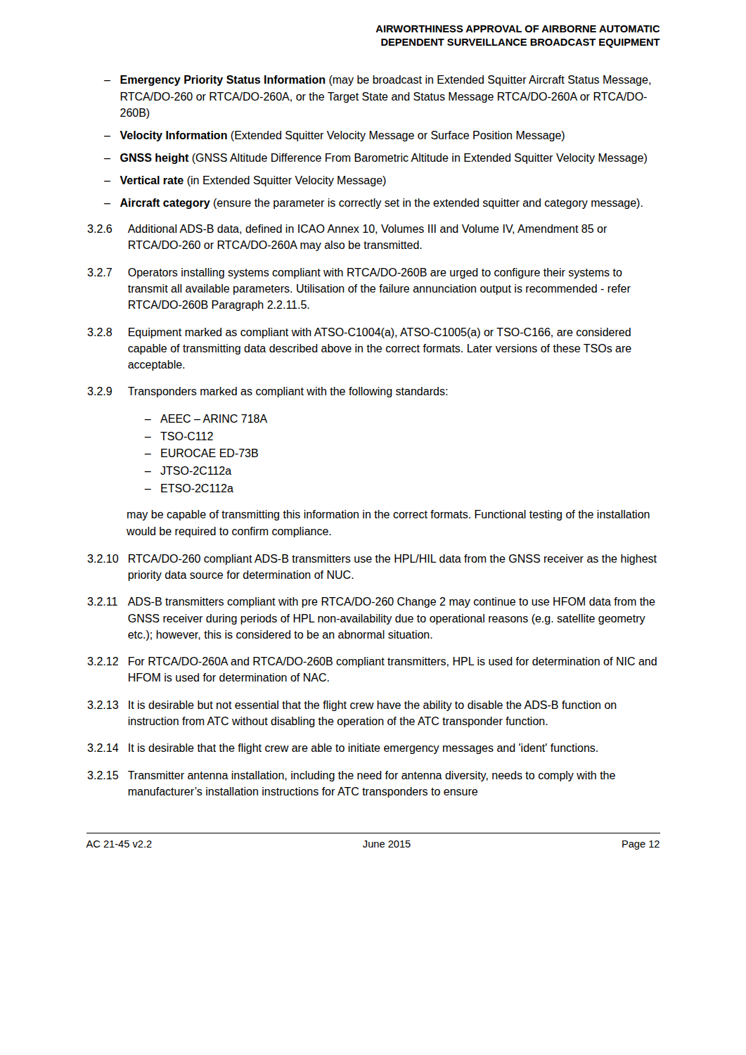AIRWORTHINESS APPROVAL OF AIRBORNE AUTOMATIC
DEPENDENT SURVEILLANCE BROADCAST EQUIPMENT
Emergency Priority Status Information (may be broadcast in Extended Squitter Aircraft Status Message, RTCA/DO-260 or RTCA/DO-260A, or the Target State and Status Message RTCA/DO-260A or RTCA/DO-260B)
Velocity Information (Extended Squitter Velocity Message or Surface Position Message)
GNSS height (GNSS Altitude Difference From Barometric Altitude in Extended Squitter Velocity Message)
Vertical rate (in Extended Squitter Velocity Message)
Aircraft category (ensure the parameter is correctly set in the extended squitter and category message).
3.2.6
Additional ADS-B data, defined in ICAO Annex 10, Volumes III and Volume IV, Amendment 85 or RTCA/DO-260 or RTCA/DO-260A may also be transmitted.
3.2.7
Operators installing systems compliant with RTCA/DO-260B are urged to configure their systems to transmit all available parameters. Utilisation of the failure annunciation output is recommended - refer RTCA/DO-260B Paragraph 2.2.11.5.
3.2.8
Equipment marked as compliant with ATSO-C1004(a), ATSO-C1005(a) or TSO-C166, are considered capable of transmitting data described above in the correct formats. Later versions of these TSOs are acceptable.
3.2.9
Transponders marked as compliant with the following standards:
AEEC – ARINC 718A
TSO-C112
EUROCAE ED-73B
JTSO-2C112a
ETSO-2C112a
may be capable of transmitting this information in the correct formats. Functional testing of the installation would be required to confirm compliance.
3.2.10
RTCA/DO-260 compliant ADS-B transmitters use the HPL/HIL data from the GNSS receiver as the highest priority data source for determination of NUC.
3.2.11
ADS-B transmitters compliant with pre RTCA/DO-260 Change 2 may continue to use HFOM data from the GNSS receiver during periods of HPL non-availability due to operational reasons (e.g. satellite geometry etc.); however, this is considered to be an abnormal situation.
3.2.12
For RTCA/DO-260A and RTCA/DO-260B compliant transmitters, HPL is used for determination of NIC and HFOM is used for determination of NAC.
3.2.13
It is desirable but not essential that the flight crew have the ability to disable the ADS-B function on instruction from ATC without disabling the operation of the ATC transponder function.
3.2.14
It is desirable that the flight crew are able to initiate emergency messages and 'ident' functions.
3.2.15
Transmitter antenna installation, including the need for antenna diversity, needs to comply with the manufacturer’s installation instructions for ATC transponders to ensure
AC 21-45 v2.2
June 2015
Page 12